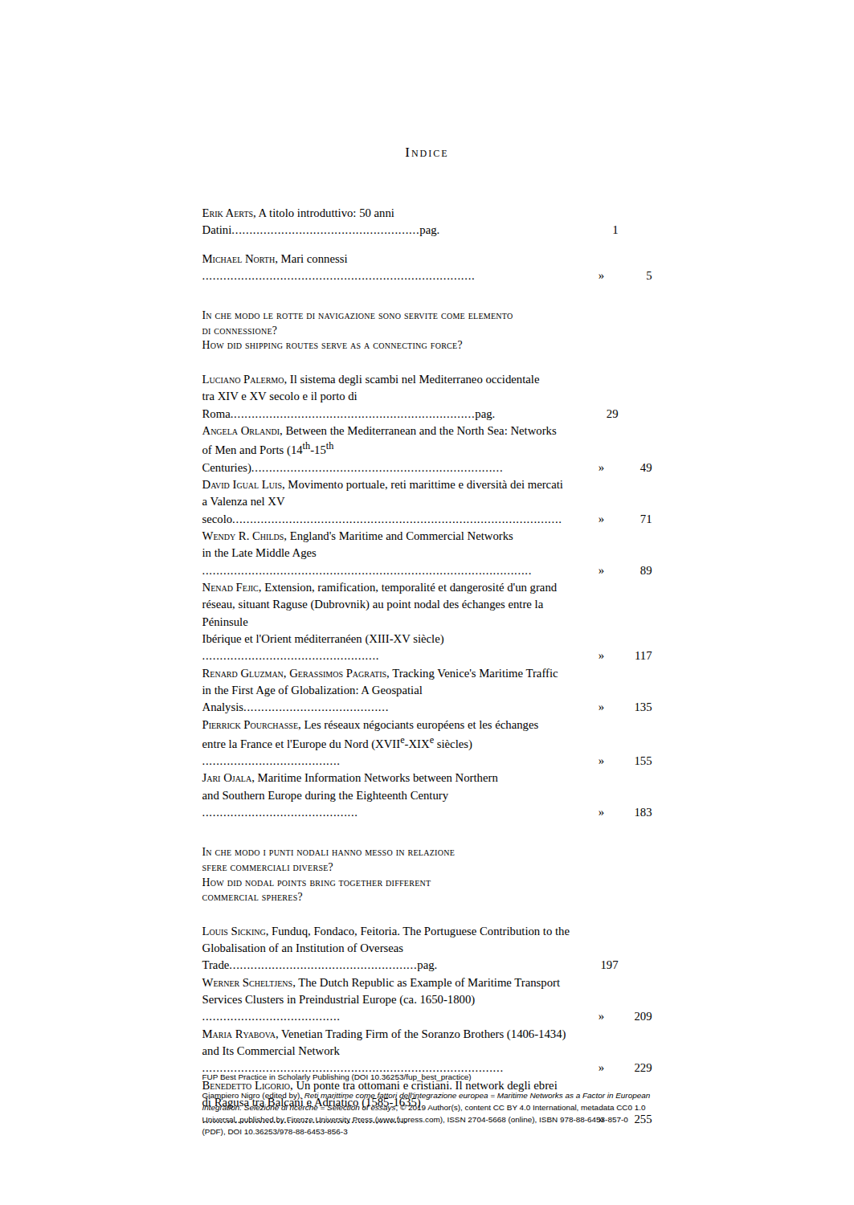Indice
| Erik Aerts , A titolo introduttivo: 50 anni Datini ..................................................... pag. | 1 |
| Michael North , Mari connessi ............................................................................. | » | 5 |
In che modo le rotte di navigazione sono servite come elemento
di connessione?
How did shipping routes serve as a connecting force?
| Luciano Palermo , Il sistema degli scambi nel Mediterraneo occidentale | | |
| tra XIV e XV secolo e il porto di Roma ..................................................................... pag. | 29 |
| Angela Orlandi , Between the Mediterranean and the North Sea: Networks | | |
| of Men and Ports (14 th -15 th Centuries) ....................................................................... | » | 49 |
| David Igual Luis , Movimento portuale, reti marittime e diversità dei mercati | | |
| a Valenza nel XV secolo ............................................................................................. | » | 71 |
| Wendy R. Childs , England's Maritime and Commercial Networks | | |
| in the Late Middle Ages ............................................................................................. | » | 89 |
| Nenad Fejic , Extension, ramification, temporalité et dangerosité d'un grand | | |
| réseau, situant Raguse (Dubrovnik) au point nodal des échanges entre la Péninsule | | |
| Ibérique et l'Orient méditerranéen (XIII-XV siècle) .................................................. | » | 117 |
| Renard Gluzman, Gerassimos Pagratis , Tracking Venice's Maritime Traffic | | |
| in the First Age of Globalization: A Geospatial Analysis ......................................... | » | 135 |
| Pierrick Pourchasse , Les réseaux négociants européens et les échanges | | |
| entre la France et l'Europe du Nord (XVII e -XIX e siècles) ....................................... | » | 155 |
| Jari Ojala , Maritime Information Networks between Northern | | |
| and Southern Europe during the Eighteenth Century ............................................ | » | 183 |
In che modo i punti nodali hanno messo in relazione
sfere commerciali diverse?
How did nodal points bring together different
commercial spheres?
| Louis Sicking , Funduq, Fondaco, Feitoria. The Portuguese Contribution to the | | |
| Globalisation of an Institution of Overseas Trade ..................................................... pag. | 197 |
| Werner Scheltjens , The Dutch Republic as Example of Maritime Transport | | |
| Services Clusters in Preindustrial Europe (ca. 1650-1800) ....................................... | » | 209 |
| Maria Ryabova , Venetian Trading Firm of the Soranzo Brothers (1406-1434) | | |
| and Its Commercial Network ..................................................................................... | » | 229 |
| Benedetto Ligorio , Un ponte tra ottomani e cristiani. Il network degli ebrei | | |
| di Ragusa tra Balcani e Adriatico (1585-1635) .......................................................... | » | 255 |
FUP Best Practice in Scholarly Publishing (DOI 10.36253/fup_best_practice)
Giampiero Nigro (edited by), Reti marittime come fattori dell'integrazione europea = Maritime Networks as a Factor in European Integration. Selezione di ricerche = Selection of essays, © 2019 Author(s), content CC BY 4.0 International, metadata CC0 1.0 Universal, published by Firenze University Press (www.fupress.com), ISSN 2704-5668 (online), ISBN 978-88-6453-857-0 (PDF), DOI 10.36253/978-88-6453-856-3